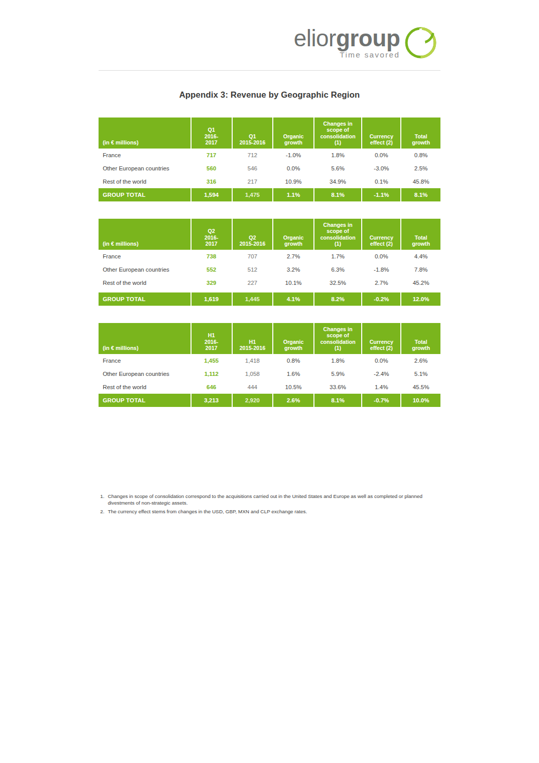eliorgroup
Time savored
Appendix 3: Revenue by Geographic Region
| (in € millions) | Q1 2016- 2017 | Q1 2015-2016 | Organic growth | Changes in scope of consolidation (1) | Currency effect (2) | Total growth |
| --- | --- | --- | --- | --- | --- | --- |
| France | 717 | 712 | -1.0% | 1.8% | 0.0% | 0.8% |
| Other European countries | 560 | 546 | 0.0% | 5.6% | -3.0% | 2.5% |
| Rest of the world | 316 | 217 | 10.9% | 34.9% | 0.1% | 45.8% |
| GROUP TOTAL | 1,594 | 1,475 | 1.1% | 8.1% | -1.1% | 8.1% |
| (in € millions) | Q2 2016- 2017 | Q2 2015-2016 | Organic growth | Changes in scope of consolidation (1) | Currency effect (2) | Total growth |
| --- | --- | --- | --- | --- | --- | --- |
| France | 738 | 707 | 2.7% | 1.7% | 0.0% | 4.4% |
| Other European countries | 552 | 512 | 3.2% | 6.3% | -1.8% | 7.8% |
| Rest of the world | 329 | 227 | 10.1% | 32.5% | 2.7% | 45.2% |
| GROUP TOTAL | 1,619 | 1,445 | 4.1% | 8.2% | -0.2% | 12.0% |
| (in € millions) | H1 2016- 2017 | H1 2015-2016 | Organic growth | Changes in scope of consolidation (1) | Currency effect (2) | Total growth |
| --- | --- | --- | --- | --- | --- | --- |
| France | 1,455 | 1,418 | 0.8% | 1.8% | 0.0% | 2.6% |
| Other European countries | 1,112 | 1,058 | 1.6% | 5.9% | -2.4% | 5.1% |
| Rest of the world | 646 | 444 | 10.5% | 33.6% | 1.4% | 45.5% |
| GROUP TOTAL | 3,213 | 2,920 | 2.6% | 8.1% | -0.7% | 10.0% |
Changes in scope of consolidation correspond to the acquisitions carried out in the United States and Europe as well as completed or planned divestments of non-strategic assets.
The currency effect stems from changes in the USD, GBP, MXN and CLP exchange rates.